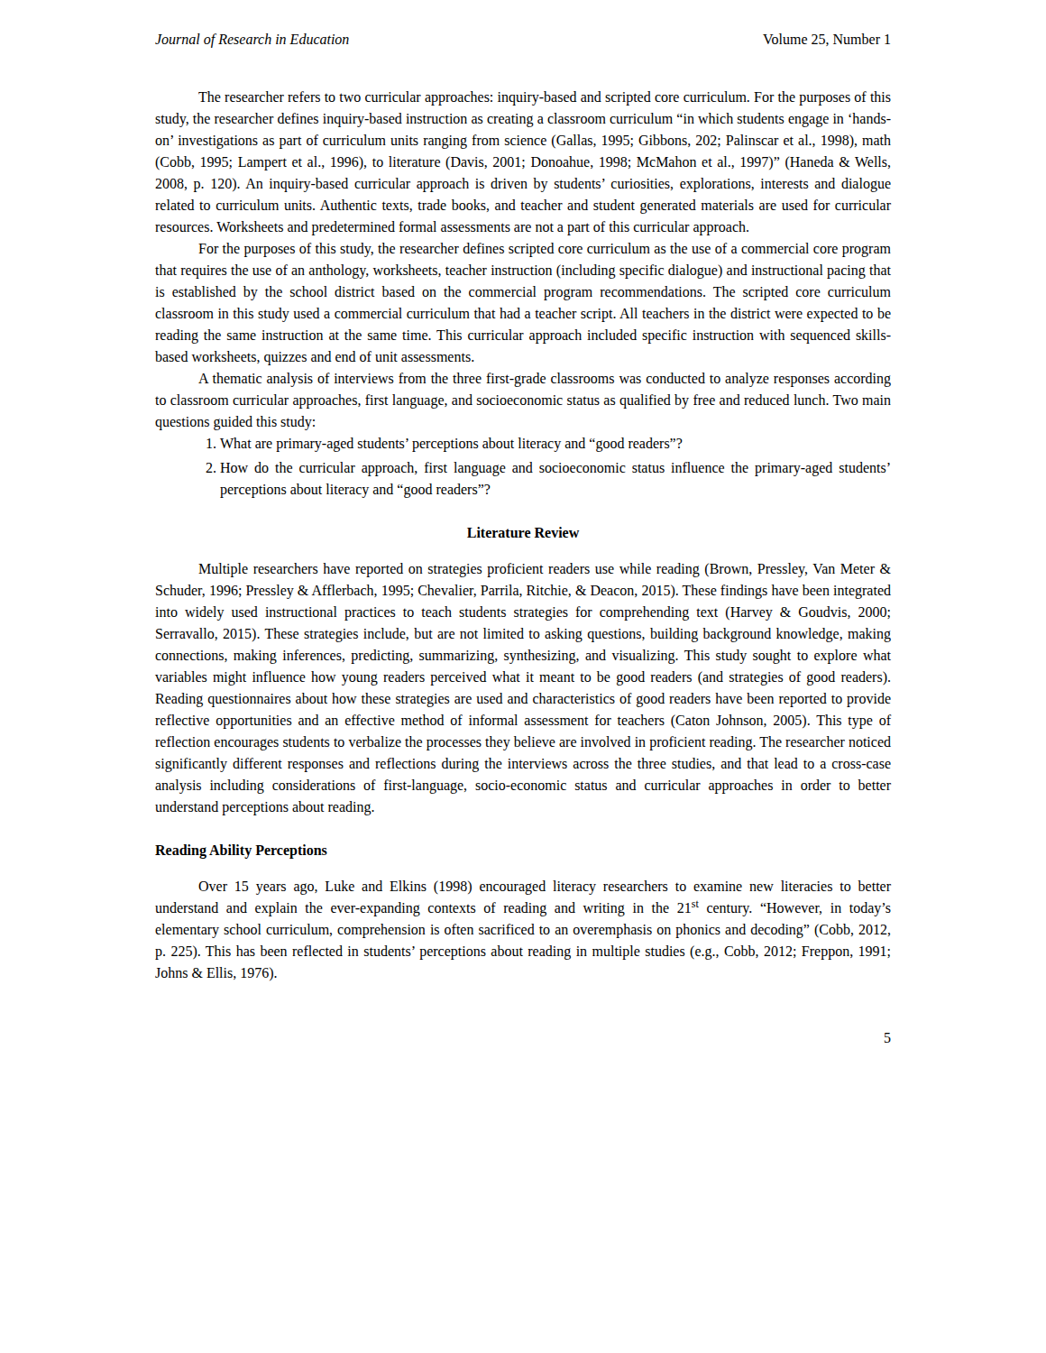Journal of Research in Education Volume 25, Number 1
The researcher refers to two curricular approaches: inquiry-based and scripted core curriculum. For the purposes of this study, the researcher defines inquiry-based instruction as creating a classroom curriculum “in which students engage in ‘hands-on’ investigations as part of curriculum units ranging from science (Gallas, 1995; Gibbons, 202; Palinscar et al., 1998), math (Cobb, 1995; Lampert et al., 1996), to literature (Davis, 2001; Donoahue, 1998; McMahon et al., 1997)” (Haneda & Wells, 2008, p. 120). An inquiry-based curricular approach is driven by students’ curiosities, explorations, interests and dialogue related to curriculum units. Authentic texts, trade books, and teacher and student generated materials are used for curricular resources. Worksheets and predetermined formal assessments are not a part of this curricular approach.
For the purposes of this study, the researcher defines scripted core curriculum as the use of a commercial core program that requires the use of an anthology, worksheets, teacher instruction (including specific dialogue) and instructional pacing that is established by the school district based on the commercial program recommendations. The scripted core curriculum classroom in this study used a commercial curriculum that had a teacher script. All teachers in the district were expected to be reading the same instruction at the same time. This curricular approach included specific instruction with sequenced skills-based worksheets, quizzes and end of unit assessments.
A thematic analysis of interviews from the three first-grade classrooms was conducted to analyze responses according to classroom curricular approaches, first language, and socioeconomic status as qualified by free and reduced lunch. Two main questions guided this study:
What are primary-aged students’ perceptions about literacy and “good readers”?
How do the curricular approach, first language and socioeconomic status influence the primary-aged students’ perceptions about literacy and “good readers”?
Literature Review
Multiple researchers have reported on strategies proficient readers use while reading (Brown, Pressley, Van Meter & Schuder, 1996; Pressley & Afflerbach, 1995; Chevalier, Parrila, Ritchie, & Deacon, 2015). These findings have been integrated into widely used instructional practices to teach students strategies for comprehending text (Harvey & Goudvis, 2000; Serravallo, 2015). These strategies include, but are not limited to asking questions, building background knowledge, making connections, making inferences, predicting, summarizing, synthesizing, and visualizing. This study sought to explore what variables might influence how young readers perceived what it meant to be good readers (and strategies of good readers). Reading questionnaires about how these strategies are used and characteristics of good readers have been reported to provide reflective opportunities and an effective method of informal assessment for teachers (Caton Johnson, 2005). This type of reflection encourages students to verbalize the processes they believe are involved in proficient reading. The researcher noticed significantly different responses and reflections during the interviews across the three studies, and that lead to a cross-case analysis including considerations of first-language, socio-economic status and curricular approaches in order to better understand perceptions about reading.
Reading Ability Perceptions
Over 15 years ago, Luke and Elkins (1998) encouraged literacy researchers to examine new literacies to better understand and explain the ever-expanding contexts of reading and writing in the 21st century. “However, in today’s elementary school curriculum, comprehension is often sacrificed to an overemphasis on phonics and decoding” (Cobb, 2012, p. 225). This has been reflected in students’ perceptions about reading in multiple studies (e.g., Cobb, 2012; Freppon, 1991; Johns & Ellis, 1976).
5